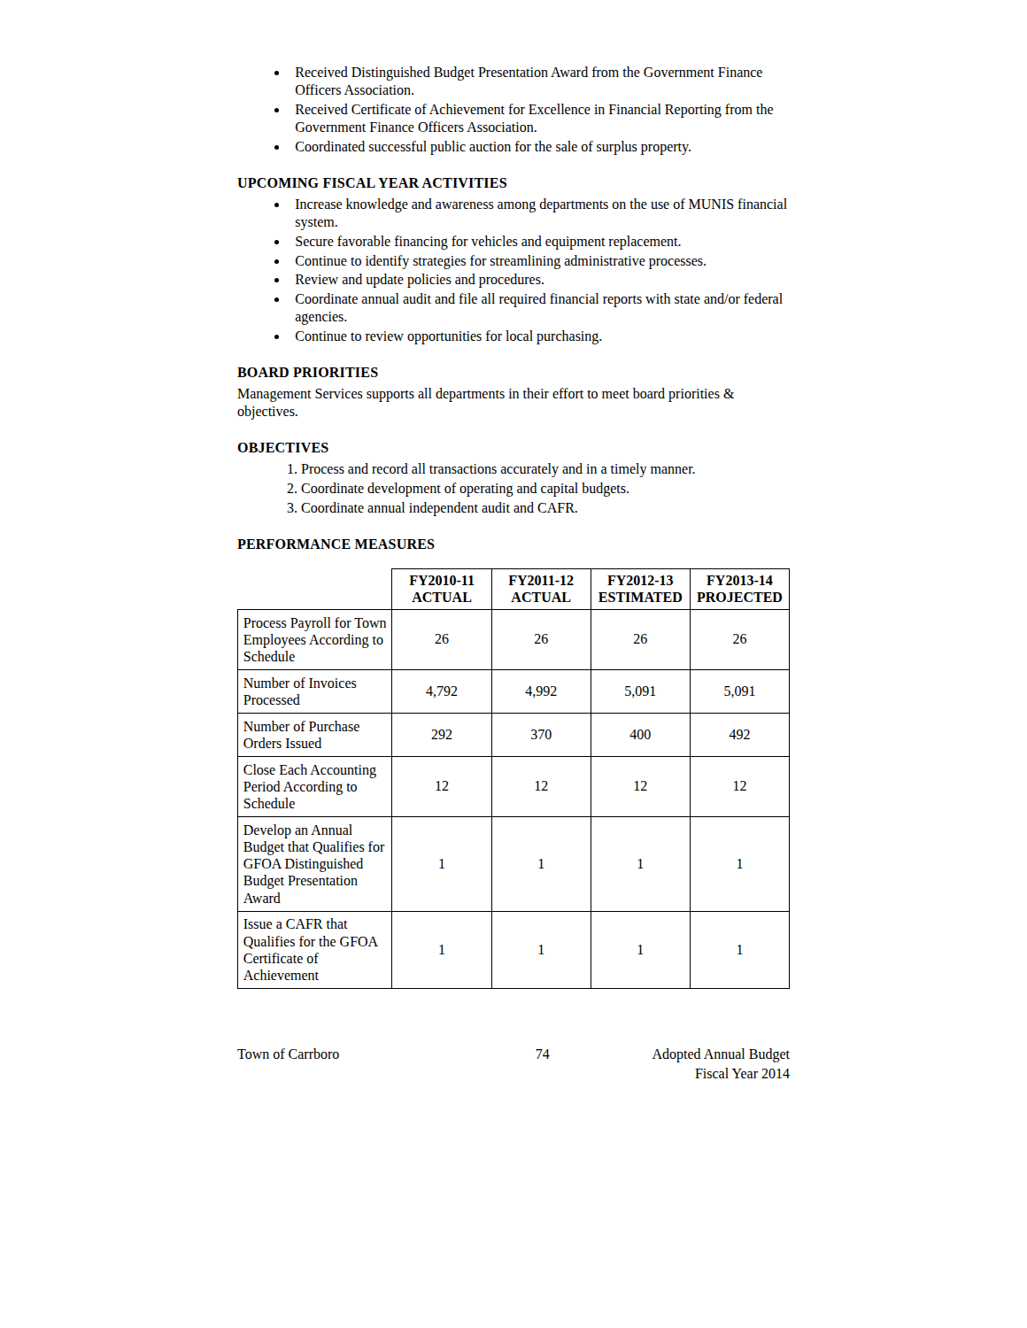Received Distinguished Budget Presentation Award from the Government Finance Officers Association.
Received Certificate of Achievement for Excellence in Financial Reporting from the Government Finance Officers Association.
Coordinated successful public auction for the sale of surplus property.
UPCOMING FISCAL YEAR ACTIVITIES
Increase knowledge and awareness among departments on the use of MUNIS financial system.
Secure favorable financing for vehicles and equipment replacement.
Continue to identify strategies for streamlining administrative processes.
Review and update policies and procedures.
Coordinate annual audit and file all required financial reports with state and/or federal agencies.
Continue to review opportunities for local purchasing.
BOARD PRIORITIES
Management Services supports all departments in their effort to meet board priorities & objectives.
OBJECTIVES
Process and record all transactions accurately and in a timely manner.
Coordinate development of operating and capital budgets.
Coordinate annual independent audit and CAFR.
PERFORMANCE MEASURES
| | FY2010-11 ACTUAL | FY2011-12 ACTUAL | FY2012-13 ESTIMATED | FY2013-14 PROJECTED |
| --- | --- | --- | --- | --- |
| Process Payroll for Town Employees According to Schedule | 26 | 26 | 26 | 26 |
| Number of Invoices Processed | 4,792 | 4,992 | 5,091 | 5,091 |
| Number of Purchase Orders Issued | 292 | 370 | 400 | 492 |
| Close Each Accounting Period According to Schedule | 12 | 12 | 12 | 12 |
| Develop an Annual Budget that Qualifies for GFOA Distinguished Budget Presentation Award | 1 | 1 | 1 | 1 |
| Issue a CAFR that Qualifies for the GFOA Certificate of Achievement | 1 | 1 | 1 | 1 |
Town of Carrboro 74 Adopted Annual Budget
Fiscal Year 2014